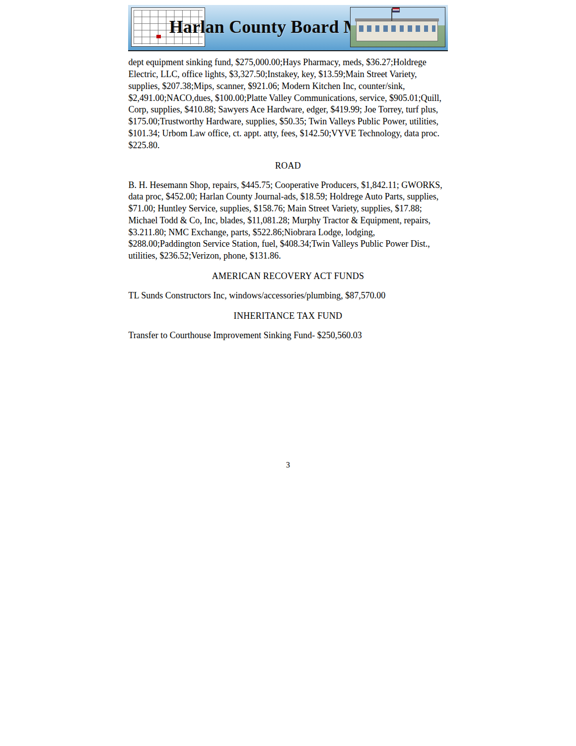Harlan County Board Minutes
dept equipment sinking fund, $275,000.00;Hays Pharmacy, meds, $36.27;Holdrege Electric, LLC, office lights, $3,327.50;Instakey, key, $13.59;Main Street Variety, supplies, $207.38;Mips, scanner, $921.06; Modern Kitchen Inc, counter/sink, $2,491.00;NACO,dues, $100.00;Platte Valley Communications, service, $905.01;Quill, Corp, supplies, $410.88; Sawyers Ace Hardware, edger, $419.99; Joe Torrey, turf plus, $175.00;Trustworthy Hardware, supplies, $50.35; Twin Valleys Public Power, utilities, $101.34; Urbom Law office, ct. appt. atty, fees, $142.50;VYVE Technology, data proc. $225.80.
ROAD
B. H. Hesemann Shop, repairs, $445.75; Cooperative Producers, $1,842.11; GWORKS, data proc, $452.00; Harlan County Journal-ads, $18.59; Holdrege Auto Parts, supplies, $71.00; Huntley Service, supplies, $158.76; Main Street Variety, supplies, $17.88; Michael Todd & Co, Inc, blades, $11,081.28; Murphy Tractor & Equipment, repairs, $3.211.80; NMC Exchange, parts, $522.86;Niobrara Lodge, lodging, $288.00;Paddington Service Station, fuel, $408.34;Twin Valleys Public Power Dist., utilities, $236.52;Verizon, phone, $131.86.
AMERICAN RECOVERY ACT FUNDS
TL Sunds Constructors Inc, windows/accessories/plumbing, $87,570.00
INHERITANCE TAX FUND
Transfer to Courthouse Improvement Sinking Fund- $250,560.03
3